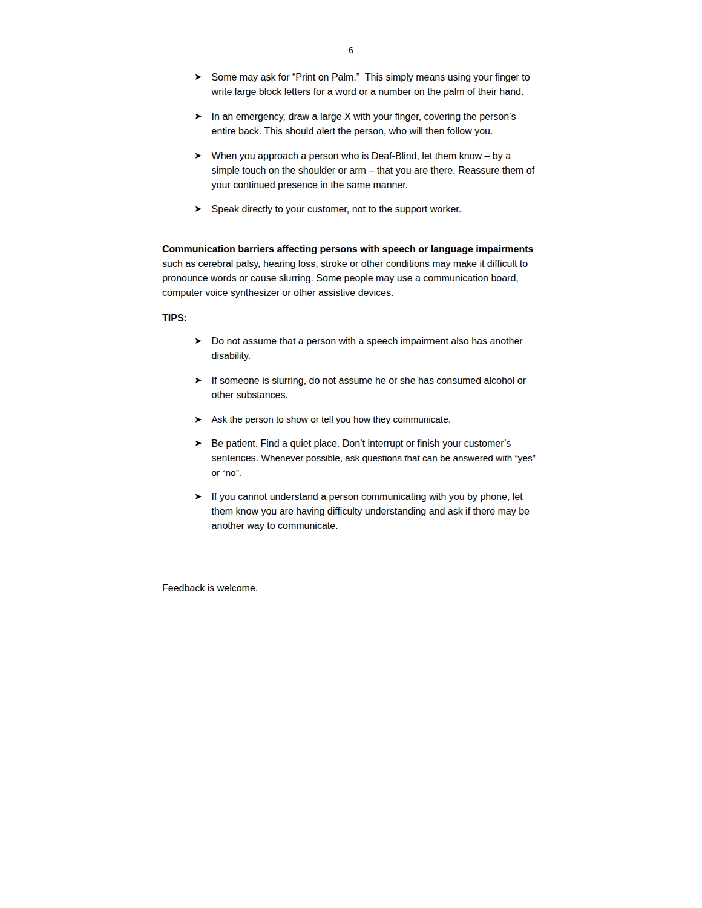6
Some may ask for “Print on Palm.” This simply means using your finger to write large block letters for a word or a number on the palm of their hand.
In an emergency, draw a large X with your finger, covering the person’s entire back. This should alert the person, who will then follow you.
When you approach a person who is Deaf-Blind, let them know – by a simple touch on the shoulder or arm – that you are there. Reassure them of your continued presence in the same manner.
Speak directly to your customer, not to the support worker.
Communication barriers affecting persons with speech or language impairments such as cerebral palsy, hearing loss, stroke or other conditions may make it difficult to pronounce words or cause slurring. Some people may use a communication board, computer voice synthesizer or other assistive devices.
TIPS:
Do not assume that a person with a speech impairment also has another disability.
If someone is slurring, do not assume he or she has consumed alcohol or other substances.
Ask the person to show or tell you how they communicate.
Be patient. Find a quiet place. Don’t interrupt or finish your customer’s sentences. Whenever possible, ask questions that can be answered with “yes” or “no”.
If you cannot understand a person communicating with you by phone, let them know you are having difficulty understanding and ask if there may be another way to communicate.
Feedback is welcome.